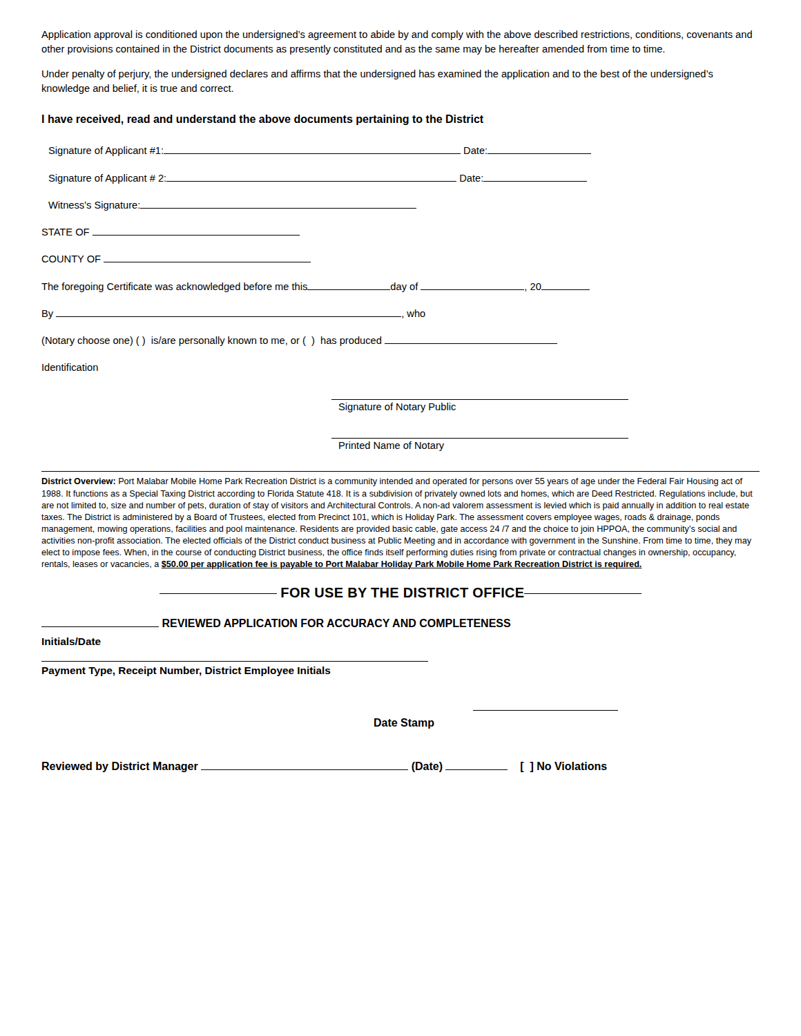Application approval is conditioned upon the undersigned’s agreement to abide by and comply with the above described restrictions, conditions, covenants and other provisions contained in the District documents as presently constituted and as the same may be hereafter amended from time to time.
Under penalty of perjury, the undersigned declares and affirms that the undersigned has examined the application and to the best of the undersigned’s knowledge and belief, it is true and correct.
I have received, read and understand the above documents pertaining to the District
Signature of Applicant #1: Date:
Signature of Applicant # 2: Date:
Witness’s Signature:
STATE OF
COUNTY OF
The foregoing Certificate was acknowledged before me this day of , 20
By , who
(Notary choose one) ( ) is/are personally known to me, or ( ) has produced
Identification
Signature of Notary Public
Printed Name of Notary
District Overview: Port Malabar Mobile Home Park Recreation District is a community intended and operated for persons over 55 years of age under the Federal Fair Housing act of 1988. It functions as a Special Taxing District according to Florida Statute 418. It is a subdivision of privately owned lots and homes, which are Deed Restricted. Regulations include, but are not limited to, size and number of pets, duration of stay of visitors and Architectural Controls. A non-ad valorem assessment is levied which is paid annually in addition to real estate taxes. The District is administered by a Board of Trustees, elected from Precinct 101, which is Holiday Park. The assessment covers employee wages, roads & drainage, ponds management, mowing operations, facilities and pool maintenance. Residents are provided basic cable, gate access 24 /7 and the choice to join HPPOA, the community’s social and activities non-profit association. The elected officials of the District conduct business at Public Meeting and in accordance with government in the Sunshine. From time to time, they may elect to impose fees. When, in the course of conducting District business, the office finds itself performing duties rising from private or contractual changes in ownership, occupancy, rentals, leases or vacancies, a $50.00 per application fee is payable to Port Malabar Holiday Park Mobile Home Park Recreation District is required.
FOR USE BY THE DISTRICT OFFICE
REVIEWED APPLICATION FOR ACCURACY AND COMPLETENESS
Initials/Date
Payment Type, Receipt Number, District Employee Initials
Date Stamp
Reviewed by District Manager (Date) [ ] No Violations